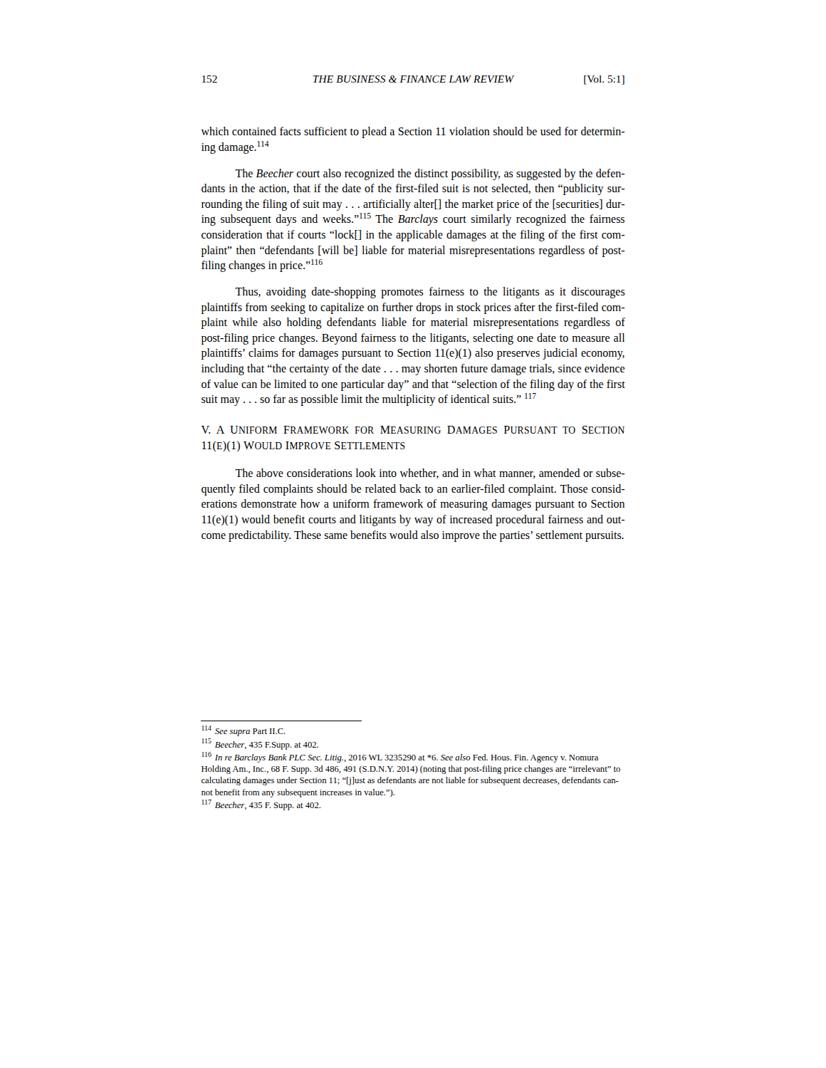152 THE BUSINESS & FINANCE LAW REVIEW [Vol. 5:1]
which contained facts sufficient to plead a Section 11 violation should be used for determining damage.114
The Beecher court also recognized the distinct possibility, as suggested by the defendants in the action, that if the date of the first-filed suit is not selected, then “publicity surrounding the filing of suit may . . . artificially alter[] the market price of the [securities] during subsequent days and weeks.”115 The Barclays court similarly recognized the fairness consideration that if courts “lock[] in the applicable damages at the filing of the first complaint” then “defendants [will be] liable for material misrepresentations regardless of post-filing changes in price.”116
Thus, avoiding date-shopping promotes fairness to the litigants as it discourages plaintiffs from seeking to capitalize on further drops in stock prices after the first-filed complaint while also holding defendants liable for material misrepresentations regardless of post-filing price changes. Beyond fairness to the litigants, selecting one date to measure all plaintiffs’ claims for damages pursuant to Section 11(e)(1) also preserves judicial economy, including that “the certainty of the date . . . may shorten future damage trials, since evidence of value can be limited to one particular day” and that “selection of the filing day of the first suit may . . . so far as possible limit the multiplicity of identical suits.” 117
V. A UNIFORM FRAMEWORK FOR MEASURING DAMAGES PURSUANT TO SECTION 11(E)(1) WOULD IMPROVE SETTLEMENTS
The above considerations look into whether, and in what manner, amended or subsequently filed complaints should be related back to an earlier-filed complaint. Those considerations demonstrate how a uniform framework of measuring damages pursuant to Section 11(e)(1) would benefit courts and litigants by way of increased procedural fairness and outcome predictability. These same benefits would also improve the parties’ settlement pursuits.
114 See supra Part II.C.
115 Beecher, 435 F.Supp. at 402.
116 In re Barclays Bank PLC Sec. Litig., 2016 WL 3235290 at *6. See also Fed. Hous. Fin. Agency v. Nomura Holding Am., Inc., 68 F. Supp. 3d 486, 491 (S.D.N.Y. 2014) (noting that post-filing price changes are “irrelevant” to calculating damages under Section 11; “[j]ust as defendants are not liable for subsequent decreases, defendants cannot benefit from any subsequent increases in value.”).
117 Beecher, 435 F. Supp. at 402.